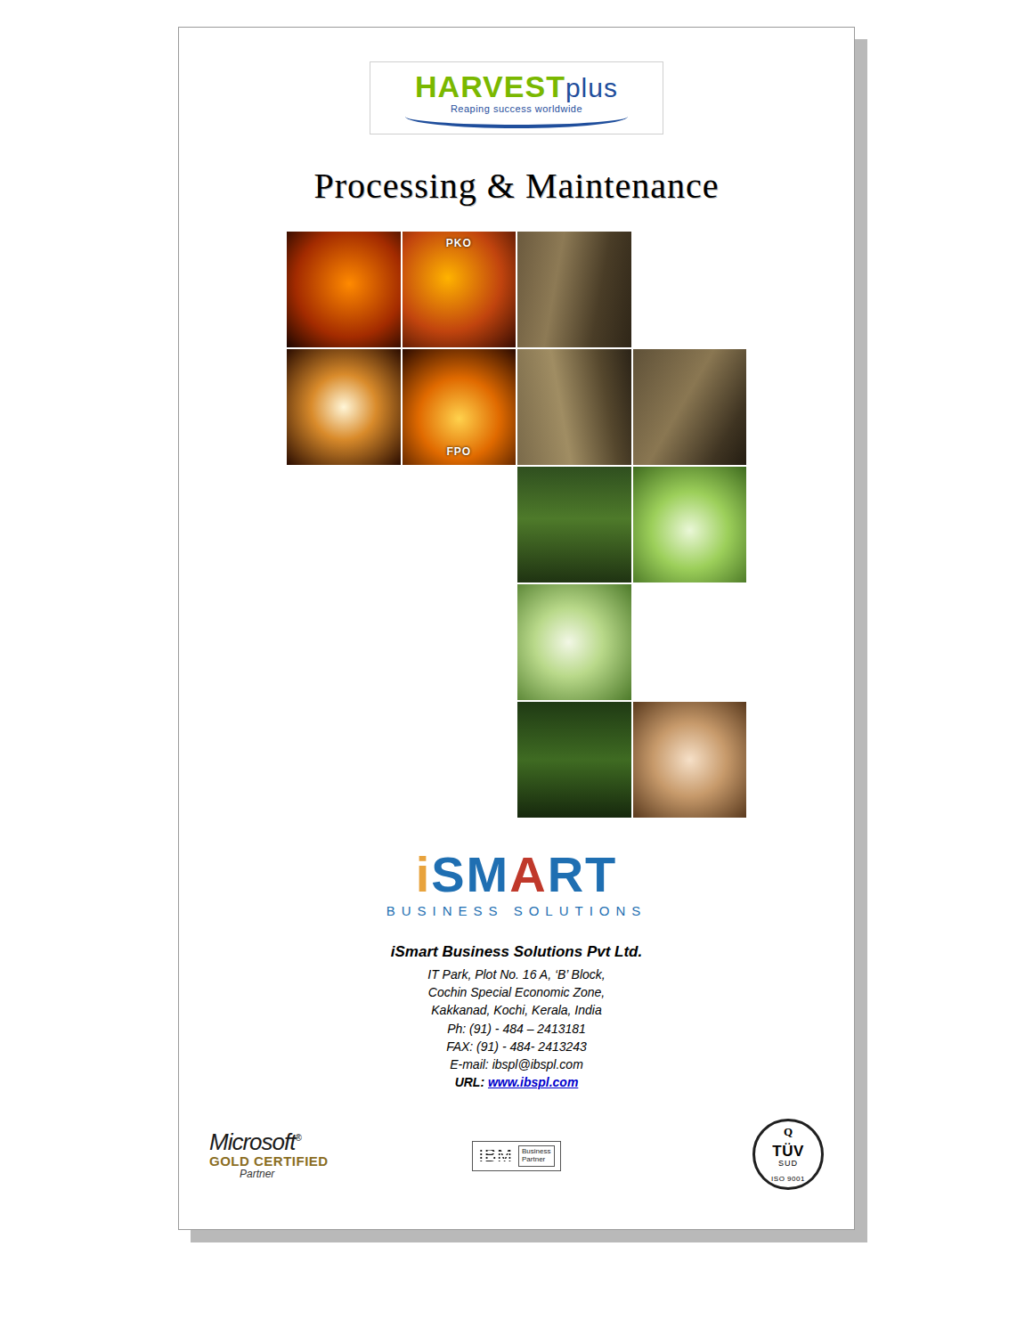HARVEST plus
Reaping success worldwide
Processing & Maintenance
| | PKO | | |
| | FPO | | |
iSM ART
BUSINESS SOLUTIONS
iSmart Business Solutions Pvt Ltd.
IT Park, Plot No. 16 A, ‘B’ Block,
Cochin Special Economic Zone,
Kakkanad, Kochi, Kerala, India
Ph: (91) - 484 – 2413181
FAX: (91) - 484- 2413243
E-mail: ibspl@ibspl.com
URL: www.ibspl.com
| Microsoft ® GOLD CERTIFIED Partner | IBM Business Partner | Q TÜV SUD ISO 9001 |